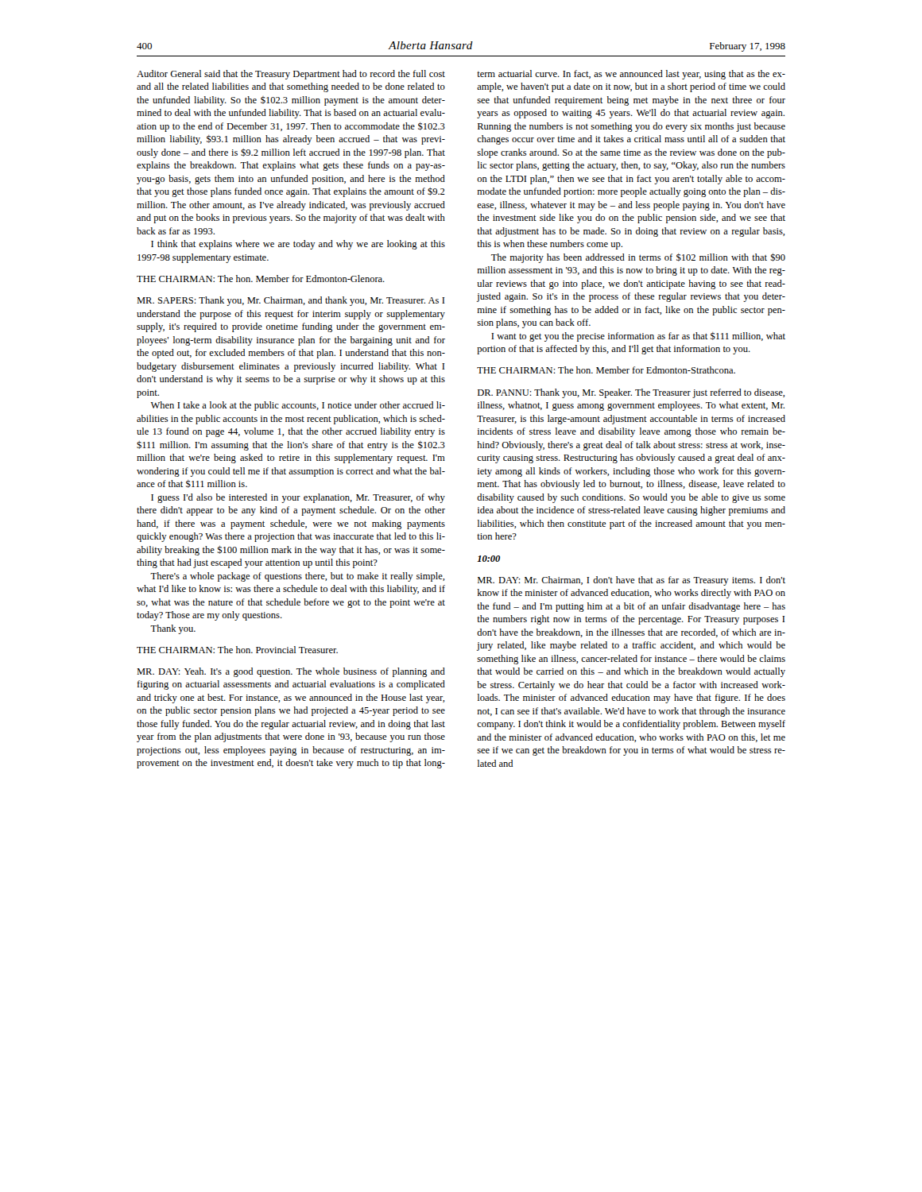400 Alberta Hansard February 17, 1998
Auditor General said that the Treasury Department had to record the full cost and all the related liabilities and that something needed to be done related to the unfunded liability. So the $102.3 million payment is the amount determined to deal with the unfunded liability. That is based on an actuarial evaluation up to the end of December 31, 1997. Then to accommodate the $102.3 million liability, $93.1 million has already been accrued – that was previously done – and there is $9.2 million left accrued in the 1997-98 plan. That explains the breakdown. That explains what gets these funds on a pay-as-you-go basis, gets them into an unfunded position, and here is the method that you get those plans funded once again. That explains the amount of $9.2 million. The other amount, as I've already indicated, was previously accrued and put on the books in previous years. So the majority of that was dealt with back as far as 1993.
I think that explains where we are today and why we are looking at this 1997-98 supplementary estimate.
THE CHAIRMAN: The hon. Member for Edmonton-Glenora.
MR. SAPERS: Thank you, Mr. Chairman, and thank you, Mr. Treasurer. As I understand the purpose of this request for interim supply or supplementary supply, it's required to provide onetime funding under the government employees' long-term disability insurance plan for the bargaining unit and for the opted out, for excluded members of that plan. I understand that this nonbudgetary disbursement eliminates a previously incurred liability. What I don't understand is why it seems to be a surprise or why it shows up at this point.
When I take a look at the public accounts, I notice under other accrued liabilities in the public accounts in the most recent publication, which is schedule 13 found on page 44, volume 1, that the other accrued liability entry is $111 million. I'm assuming that the lion's share of that entry is the $102.3 million that we're being asked to retire in this supplementary request. I'm wondering if you could tell me if that assumption is correct and what the balance of that $111 million is.
I guess I'd also be interested in your explanation, Mr. Treasurer, of why there didn't appear to be any kind of a payment schedule. Or on the other hand, if there was a payment schedule, were we not making payments quickly enough? Was there a projection that was inaccurate that led to this liability breaking the $100 million mark in the way that it has, or was it something that had just escaped your attention up until this point?
There's a whole package of questions there, but to make it really simple, what I'd like to know is: was there a schedule to deal with this liability, and if so, what was the nature of that schedule before we got to the point we're at today? Those are my only questions.
Thank you.
THE CHAIRMAN: The hon. Provincial Treasurer.
MR. DAY: Yeah. It's a good question. The whole business of planning and figuring on actuarial assessments and actuarial evaluations is a complicated and tricky one at best. For instance, as we announced in the House last year, on the public sector pension plans we had projected a 45-year period to see those fully funded. You do the regular actuarial review, and in doing that last year from the plan adjustments that were done in '93, because you run those projections out, less employees paying in because of restructuring, an improvement on the investment end, it doesn't take very much to tip that long-term actuarial curve. In fact, as we announced last year, using that as the example, we haven't put a date on it now, but in a short period of time we could see that unfunded requirement being met maybe in the next three or four years as opposed to waiting 45 years. We'll do that actuarial review again. Running the numbers is not something you do every six months just because changes occur over time and it takes a critical mass until all of a sudden that slope cranks around. So at the same time as the review was done on the public sector plans, getting the actuary, then, to say, “Okay, also run the numbers on the LTDI plan,” then we see that in fact you aren't totally able to accommodate the unfunded portion: more people actually going onto the plan – disease, illness, whatever it may be – and less people paying in. You don't have the investment side like you do on the public pension side, and we see that that adjustment has to be made. So in doing that review on a regular basis, this is when these numbers come up.
The majority has been addressed in terms of $102 million with that $90 million assessment in '93, and this is now to bring it up to date. With the regular reviews that go into place, we don't anticipate having to see that readjusted again. So it's in the process of these regular reviews that you determine if something has to be added or in fact, like on the public sector pension plans, you can back off.
I want to get you the precise information as far as that $111 million, what portion of that is affected by this, and I'll get that information to you.
THE CHAIRMAN: The hon. Member for Edmonton-Strathcona.
DR. PANNU: Thank you, Mr. Speaker. The Treasurer just referred to disease, illness, whatnot, I guess among government employees. To what extent, Mr. Treasurer, is this large-amount adjustment accountable in terms of increased incidents of stress leave and disability leave among those who remain behind? Obviously, there's a great deal of talk about stress: stress at work, insecurity causing stress. Restructuring has obviously caused a great deal of anxiety among all kinds of workers, including those who work for this government. That has obviously led to burnout, to illness, disease, leave related to disability caused by such conditions. So would you be able to give us some idea about the incidence of stress-related leave causing higher premiums and liabilities, which then constitute part of the increased amount that you mention here?
10:00
MR. DAY: Mr. Chairman, I don't have that as far as Treasury items. I don't know if the minister of advanced education, who works directly with PAO on the fund – and I'm putting him at a bit of an unfair disadvantage here – has the numbers right now in terms of the percentage. For Treasury purposes I don't have the breakdown, in the illnesses that are recorded, of which are injury related, like maybe related to a traffic accident, and which would be something like an illness, cancer-related for instance – there would be claims that would be carried on this – and which in the breakdown would actually be stress. Certainly we do hear that could be a factor with increased workloads. The minister of advanced education may have that figure. If he does not, I can see if that's available. We'd have to work that through the insurance company. I don't think it would be a confidentiality problem. Between myself and the minister of advanced education, who works with PAO on this, let me see if we can get the breakdown for you in terms of what would be stress related and